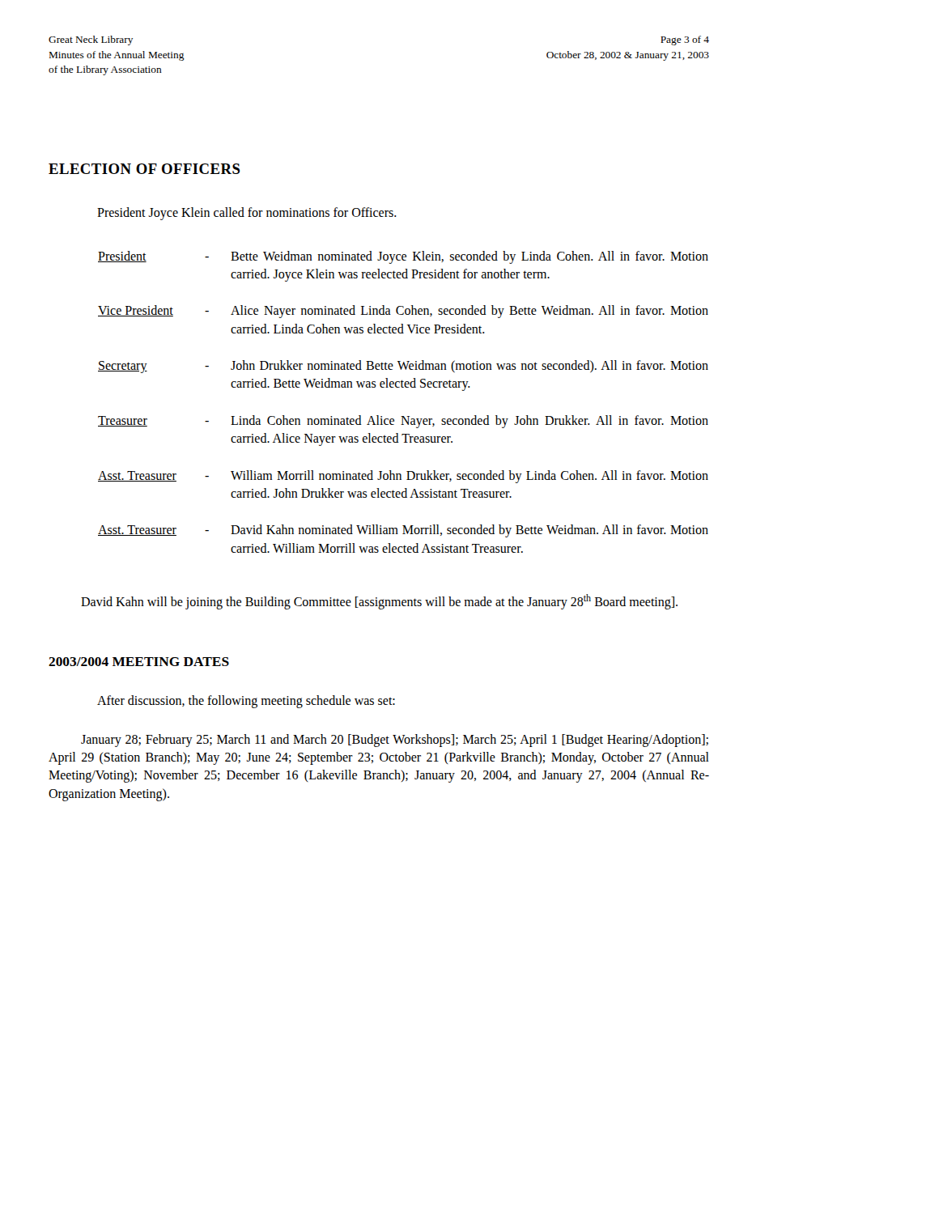Great Neck Library
Minutes of the Annual Meeting
of the Library Association
Page 3 of 4
October 28, 2002 & January 21, 2003
ELECTION OF OFFICERS
President Joyce Klein called for nominations for Officers.
| President | - | Bette Weidman nominated Joyce Klein, seconded by Linda Cohen. All in favor. Motion carried. Joyce Klein was reelected President for another term. |
| Vice President | - | Alice Nayer nominated Linda Cohen, seconded by Bette Weidman. All in favor. Motion carried. Linda Cohen was elected Vice President. |
| Secretary | - | John Drukker nominated Bette Weidman (motion was not seconded). All in favor. Motion carried. Bette Weidman was elected Secretary. |
| Treasurer | - | Linda Cohen nominated Alice Nayer, seconded by John Drukker. All in favor. Motion carried. Alice Nayer was elected Treasurer. |
| Asst. Treasurer | - | William Morrill nominated John Drukker, seconded by Linda Cohen. All in favor. Motion carried. John Drukker was elected Assistant Treasurer. |
| Asst. Treasurer | - | David Kahn nominated William Morrill, seconded by Bette Weidman. All in favor. Motion carried. William Morrill was elected Assistant Treasurer. |
David Kahn will be joining the Building Committee [assignments will be made at the January 28th Board meeting].
2003/2004 MEETING DATES
After discussion, the following meeting schedule was set:
January 28; February 25; March 11 and March 20 [Budget Workshops]; March 25; April 1 [Budget Hearing/Adoption]; April 29 (Station Branch); May 20; June 24; September 23; October 21 (Parkville Branch); Monday, October 27 (Annual Meeting/Voting); November 25; December 16 (Lakeville Branch); January 20, 2004, and January 27, 2004 (Annual Re-Organization Meeting).